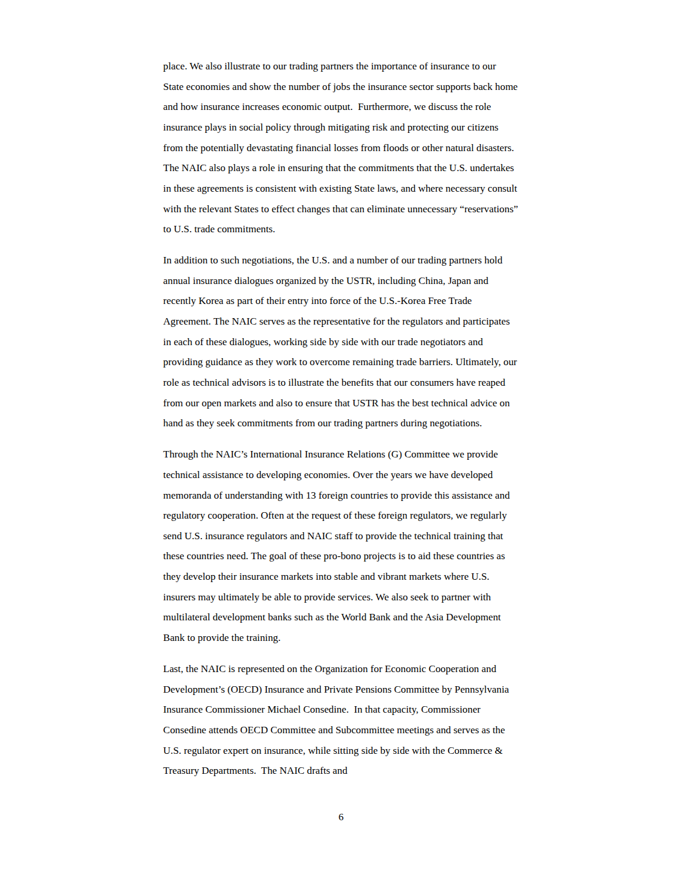place. We also illustrate to our trading partners the importance of insurance to our State economies and show the number of jobs the insurance sector supports back home and how insurance increases economic output. Furthermore, we discuss the role insurance plays in social policy through mitigating risk and protecting our citizens from the potentially devastating financial losses from floods or other natural disasters. The NAIC also plays a role in ensuring that the commitments that the U.S. undertakes in these agreements is consistent with existing State laws, and where necessary consult with the relevant States to effect changes that can eliminate unnecessary “reservations” to U.S. trade commitments.
In addition to such negotiations, the U.S. and a number of our trading partners hold annual insurance dialogues organized by the USTR, including China, Japan and recently Korea as part of their entry into force of the U.S.-Korea Free Trade Agreement. The NAIC serves as the representative for the regulators and participates in each of these dialogues, working side by side with our trade negotiators and providing guidance as they work to overcome remaining trade barriers. Ultimately, our role as technical advisors is to illustrate the benefits that our consumers have reaped from our open markets and also to ensure that USTR has the best technical advice on hand as they seek commitments from our trading partners during negotiations.
Through the NAIC’s International Insurance Relations (G) Committee we provide technical assistance to developing economies. Over the years we have developed memoranda of understanding with 13 foreign countries to provide this assistance and regulatory cooperation. Often at the request of these foreign regulators, we regularly send U.S. insurance regulators and NAIC staff to provide the technical training that these countries need. The goal of these pro-bono projects is to aid these countries as they develop their insurance markets into stable and vibrant markets where U.S. insurers may ultimately be able to provide services. We also seek to partner with multilateral development banks such as the World Bank and the Asia Development Bank to provide the training.
Last, the NAIC is represented on the Organization for Economic Cooperation and Development’s (OECD) Insurance and Private Pensions Committee by Pennsylvania Insurance Commissioner Michael Consedine. In that capacity, Commissioner Consedine attends OECD Committee and Subcommittee meetings and serves as the U.S. regulator expert on insurance, while sitting side by side with the Commerce & Treasury Departments. The NAIC drafts and
6